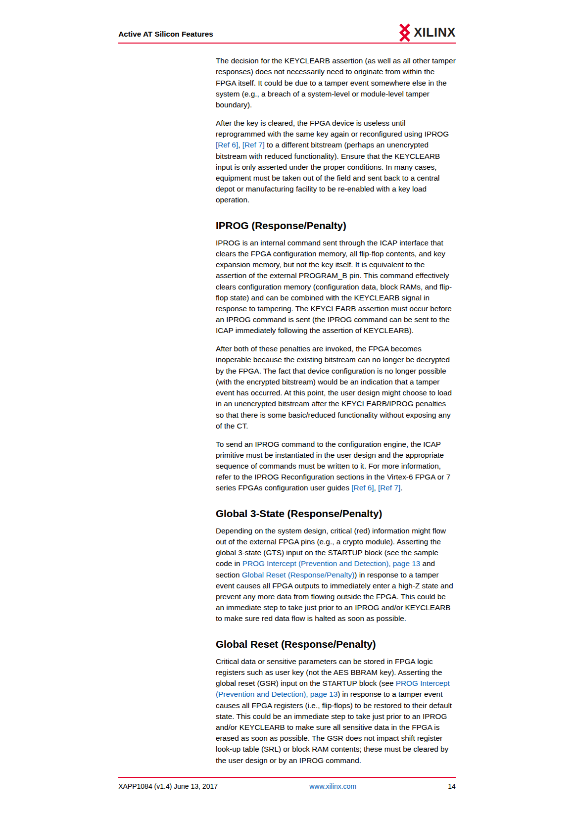Active AT Silicon Features
XILINX
The decision for the KEYCLEARB assertion (as well as all other tamper responses) does not necessarily need to originate from within the FPGA itself. It could be due to a tamper event somewhere else in the system (e.g., a breach of a system-level or module-level tamper boundary).
After the key is cleared, the FPGA device is useless until reprogrammed with the same key again or reconfigured using IPROG [Ref 6], [Ref 7] to a different bitstream (perhaps an unencrypted bitstream with reduced functionality). Ensure that the KEYCLEARB input is only asserted under the proper conditions. In many cases, equipment must be taken out of the field and sent back to a central depot or manufacturing facility to be re-enabled with a key load operation.
IPROG (Response/Penalty)
IPROG is an internal command sent through the ICAP interface that clears the FPGA configuration memory, all flip-flop contents, and key expansion memory, but not the key itself. It is equivalent to the assertion of the external PROGRAM_B pin. This command effectively clears configuration memory (configuration data, block RAMs, and flip-flop state) and can be combined with the KEYCLEARB signal in response to tampering. The KEYCLEARB assertion must occur before an IPROG command is sent (the IPROG command can be sent to the ICAP immediately following the assertion of KEYCLEARB).
After both of these penalties are invoked, the FPGA becomes inoperable because the existing bitstream can no longer be decrypted by the FPGA. The fact that device configuration is no longer possible (with the encrypted bitstream) would be an indication that a tamper event has occurred. At this point, the user design might choose to load in an unencrypted bitstream after the KEYCLEARB/IPROG penalties so that there is some basic/reduced functionality without exposing any of the CT.
To send an IPROG command to the configuration engine, the ICAP primitive must be instantiated in the user design and the appropriate sequence of commands must be written to it. For more information, refer to the IPROG Reconfiguration sections in the Virtex-6 FPGA or 7 series FPGAs configuration user guides [Ref 6], [Ref 7].
Global 3-State (Response/Penalty)
Depending on the system design, critical (red) information might flow out of the external FPGA pins (e.g., a crypto module). Asserting the global 3-state (GTS) input on the STARTUP block (see the sample code in PROG Intercept (Prevention and Detection), page 13 and section Global Reset (Response/Penalty)) in response to a tamper event causes all FPGA outputs to immediately enter a high-Z state and prevent any more data from flowing outside the FPGA. This could be an immediate step to take just prior to an IPROG and/or KEYCLEARB to make sure red data flow is halted as soon as possible.
Global Reset (Response/Penalty)
Critical data or sensitive parameters can be stored in FPGA logic registers such as user key (not the AES BBRAM key). Asserting the global reset (GSR) input on the STARTUP block (see PROG Intercept (Prevention and Detection), page 13) in response to a tamper event causes all FPGA registers (i.e., flip-flops) to be restored to their default state. This could be an immediate step to take just prior to an IPROG and/or KEYCLEARB to make sure all sensitive data in the FPGA is erased as soon as possible. The GSR does not impact shift register look-up table (SRL) or block RAM contents; these must be cleared by the user design or by an IPROG command.
XAPP1084 (v1.4) June 13, 2017
www.xilinx.com
14